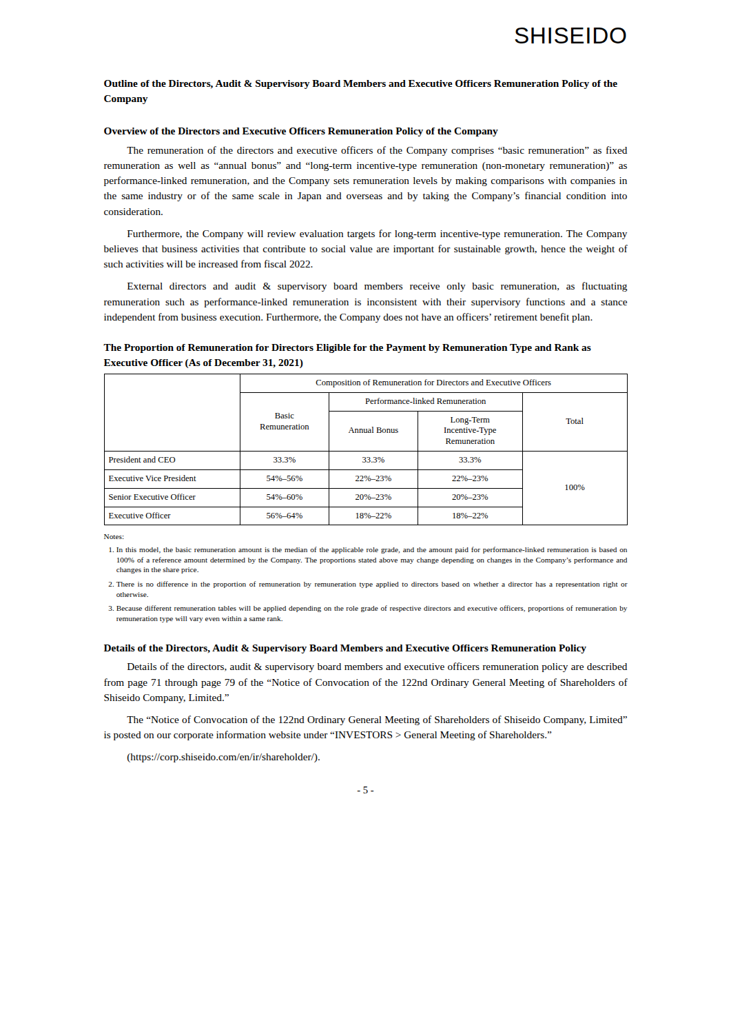SHISEIDO
Outline of the Directors, Audit & Supervisory Board Members and Executive Officers Remuneration Policy of the Company
Overview of the Directors and Executive Officers Remuneration Policy of the Company
The remuneration of the directors and executive officers of the Company comprises “basic remuneration” as fixed remuneration as well as “annual bonus” and “long-term incentive-type remuneration (non-monetary remuneration)” as performance-linked remuneration, and the Company sets remuneration levels by making comparisons with companies in the same industry or of the same scale in Japan and overseas and by taking the Company’s financial condition into consideration.
Furthermore, the Company will review evaluation targets for long-term incentive-type remuneration. The Company believes that business activities that contribute to social value are important for sustainable growth, hence the weight of such activities will be increased from fiscal 2022.
External directors and audit & supervisory board members receive only basic remuneration, as fluctuating remuneration such as performance-linked remuneration is inconsistent with their supervisory functions and a stance independent from business execution. Furthermore, the Company does not have an officers’ retirement benefit plan.
The Proportion of Remuneration for Directors Eligible for the Payment by Remuneration Type and Rank as Executive Officer (As of December 31, 2021)
| | Composition of Remuneration for Directors and Executive Officers |
| Basic Remuneration | Performance-linked Remuneration | Total |
| Annual Bonus | Long-Term Incentive-Type Remuneration |
| President and CEO | 33.3% | 33.3% | 33.3% | 100% |
| Executive Vice President | 54%–56% | 22%–23% | 22%–23% |
| Senior Executive Officer | 54%–60% | 20%–23% | 20%–23% |
| Executive Officer | 56%–64% | 18%–22% | 18%–22% |
Notes:
In this model, the basic remuneration amount is the median of the applicable role grade, and the amount paid for performance-linked remuneration is based on 100% of a reference amount determined by the Company. The proportions stated above may change depending on changes in the Company’s performance and changes in the share price.
There is no difference in the proportion of remuneration by remuneration type applied to directors based on whether a director has a representation right or otherwise.
Because different remuneration tables will be applied depending on the role grade of respective directors and executive officers, proportions of remuneration by remuneration type will vary even within a same rank.
Details of the Directors, Audit & Supervisory Board Members and Executive Officers Remuneration Policy
Details of the directors, audit & supervisory board members and executive officers remuneration policy are described from page 71 through page 79 of the “Notice of Convocation of the 122nd Ordinary General Meeting of Shareholders of Shiseido Company, Limited.”
The “Notice of Convocation of the 122nd Ordinary General Meeting of Shareholders of Shiseido Company, Limited” is posted on our corporate information website under “INVESTORS > General Meeting of Shareholders.”
(https://corp.shiseido.com/en/ir/shareholder/).
- 5 -